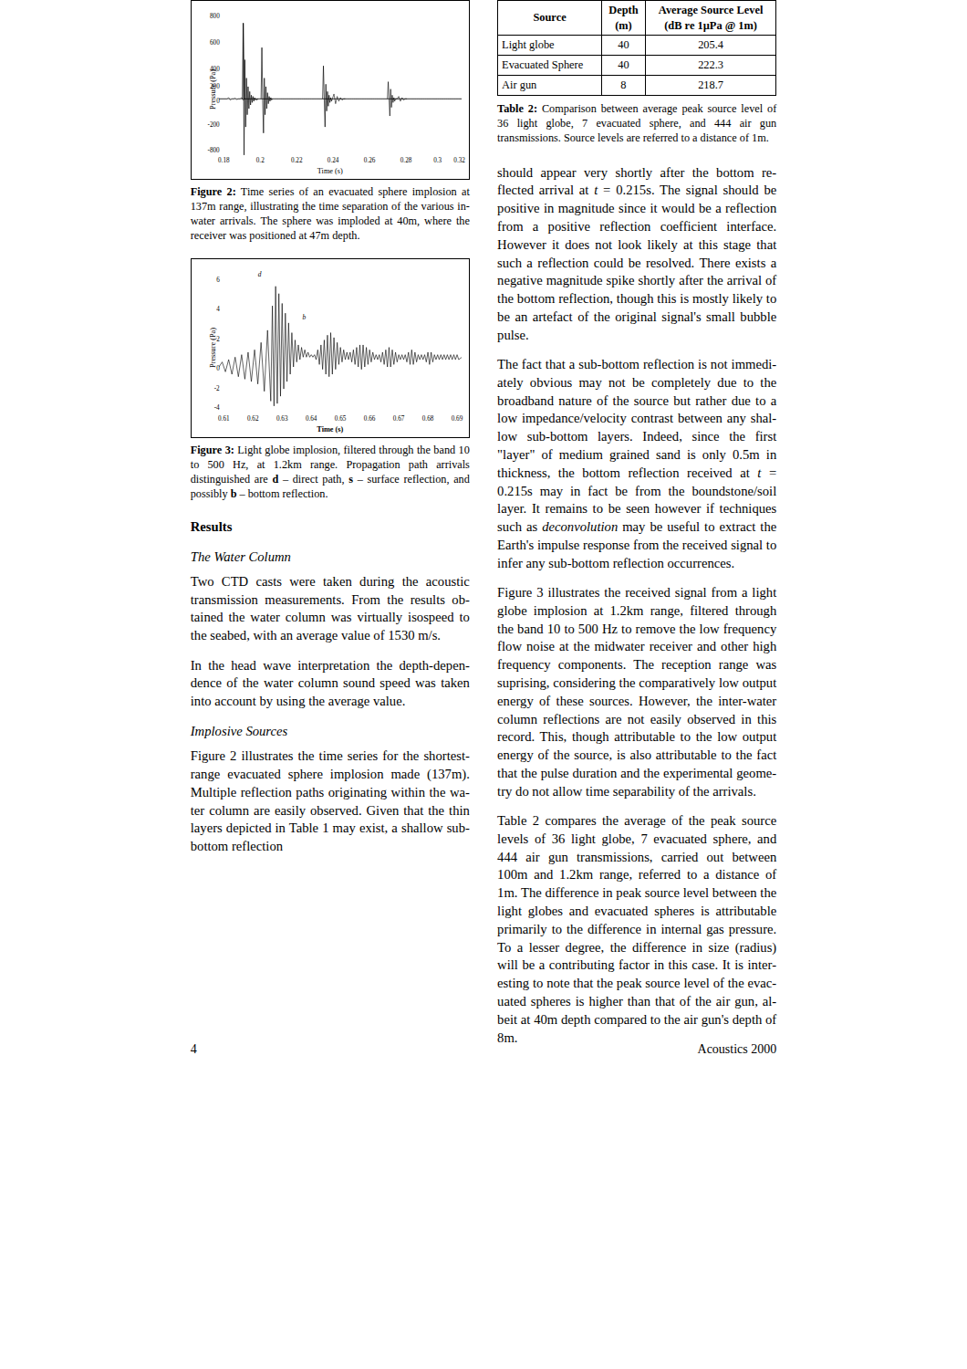Pressure (Pa)
800 600 400 200 0 -200 -800
0.18 0.2 0.22 0.24 0.26 0.28 0.3 0.32
Time (s)
Figure 2: Time series of an evacuated sphere implosion at 137m range, illustrating the time separation of the various in-water arrivals. The sphere was imploded at 40m, where the receiver was positioned at 47m depth.
Pressure (Pa)
6 4 2 0 -2 -4
0.61 0.62 0.63 0.64 0.65 0.66 0.67 0.68 0.69
Time (s)
d
b
Figure 3: Light globe implosion, filtered through the band 10 to 500 Hz, at 1.2km range. Propagation path arrivals distinguished are d – direct path, s – surface reflection, and possibly b – bottom reflection.
Results
The Water Column
Two CTD casts were taken during the acoustic transmission measurements. From the results obtained the water column was virtually isospeed to the seabed, with an average value of 1530 m/s.
In the head wave interpretation the depth-dependence of the water column sound speed was taken into account by using the average value.
Implosive Sources
Figure 2 illustrates the time series for the shortest-range evacuated sphere implosion made (137m). Multiple reflection paths originating within the water column are easily observed. Given that the thin layers depicted in Table 1 may exist, a shallow sub-bottom reflection
| Source | Depth (m) | Average Source Level (dB re 1µPa @ 1m) |
| --- | --- | --- |
| Light globe | 40 | 205.4 |
| Evacuated Sphere | 40 | 222.3 |
| Air gun | 8 | 218.7 |
Table 2: Comparison between average peak source level of 36 light globe, 7 evacuated sphere, and 444 air gun transmissions. Source levels are referred to a distance of 1m.
should appear very shortly after the bottom reflected arrival at t = 0.215s. The signal should be positive in magnitude since it would be a reflection from a positive reflection coefficient interface. However it does not look likely at this stage that such a reflection could be resolved. There exists a negative magnitude spike shortly after the arrival of the bottom reflection, though this is mostly likely to be an artefact of the original signal's small bubble pulse.
The fact that a sub-bottom reflection is not immediately obvious may not be completely due to the broadband nature of the source but rather due to a low impedance/velocity contrast between any shallow sub-bottom layers. Indeed, since the first "layer" of medium grained sand is only 0.5m in thickness, the bottom reflection received at t = 0.215s may in fact be from the boundstone/soil layer. It remains to be seen however if techniques such as deconvolution may be useful to extract the Earth's impulse response from the received signal to infer any sub-bottom reflection occurrences.
Figure 3 illustrates the received signal from a light globe implosion at 1.2km range, filtered through the band 10 to 500 Hz to remove the low frequency flow noise at the midwater receiver and other high frequency components. The reception range was suprising, considering the comparatively low output energy of these sources. However, the inter-water column reflections are not easily observed in this record. This, though attributable to the low output energy of the source, is also attributable to the fact that the pulse duration and the experimental geometry do not allow time separability of the arrivals.
Table 2 compares the average of the peak source levels of 36 light globe, 7 evacuated sphere, and 444 air gun transmissions, carried out between 100m and 1.2km range, referred to a distance of 1m. The difference in peak source level between the light globes and evacuated spheres is attributable primarily to the difference in internal gas pressure. To a lesser degree, the difference in size (radius) will be a contributing factor in this case. It is interesting to note that the peak source level of the evacuated spheres is higher than that of the air gun, albeit at 40m depth compared to the air gun's depth of 8m.
4 Acoustics 2000